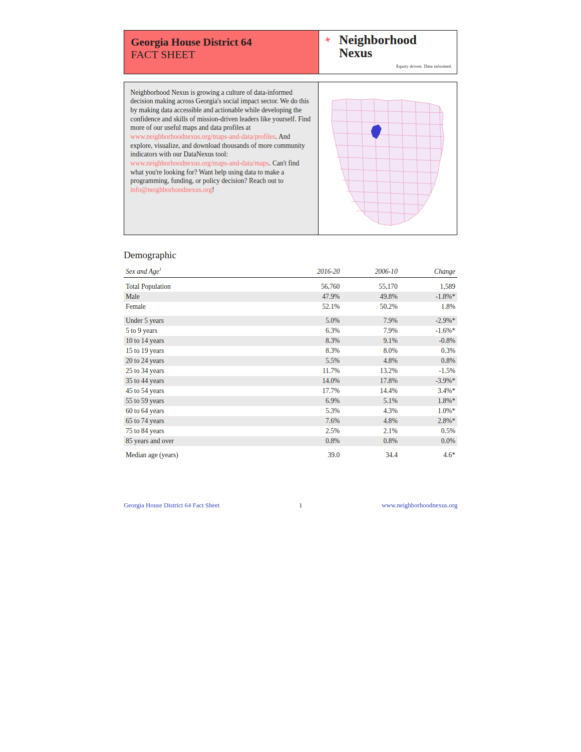Georgia House District 64
FACT SHEET
✦
Neighborhood
Nexus
Equity driven. Data informed.
Neighborhood Nexus is growing a culture of data-informed decision making across Georgia's social impact sector. We do this by making data accessible and actionable while developing the confidence and skills of mission-driven leaders like yourself. Find more of our useful maps and data profiles at www.neighborhoodnexus.org/maps-and-data/profiles. And explore, visualize, and download thousands of more community indicators with our DataNexus tool: www.neighborhoodnexus.org/maps-and-data/maps. Can't find what you're looking for? Want help using data to make a programming, funding, or policy decision? Reach out to info@neighborhoodnexus.org!
Demographic
| Sex and Age 1 | 2016-20 | 2006-10 | Change |
| --- | --- | --- | --- |
| Total Population | 56,760 | 55,170 | 1,589 |
| Male | 47.9% | 49.8% | -1.8%* |
| Female | 52.1% | 50.2% | 1.8% |
| Under 5 years | 5.0% | 7.9% | -2.9%* |
| 5 to 9 years | 6.3% | 7.9% | -1.6%* |
| 10 to 14 years | 8.3% | 9.1% | -0.8% |
| 15 to 19 years | 8.3% | 8.0% | 0.3% |
| 20 to 24 years | 5.5% | 4.8% | 0.8% |
| 25 to 34 years | 11.7% | 13.2% | -1.5% |
| 35 to 44 years | 14.0% | 17.8% | -3.9%* |
| 45 to 54 years | 17.7% | 14.4% | 3.4%* |
| 55 to 59 years | 6.9% | 5.1% | 1.8%* |
| 60 to 64 years | 5.3% | 4.3% | 1.0%* |
| 65 to 74 years | 7.6% | 4.8% | 2.8%* |
| 75 to 84 years | 2.5% | 2.1% | 0.5% |
| 85 years and over | 0.8% | 0.8% | 0.0% |
| Median age (years) | 39.0 | 34.4 | 4.6* |
Georgia House District 64 Fact Sheet
1
www.neighborhoodnexus.org